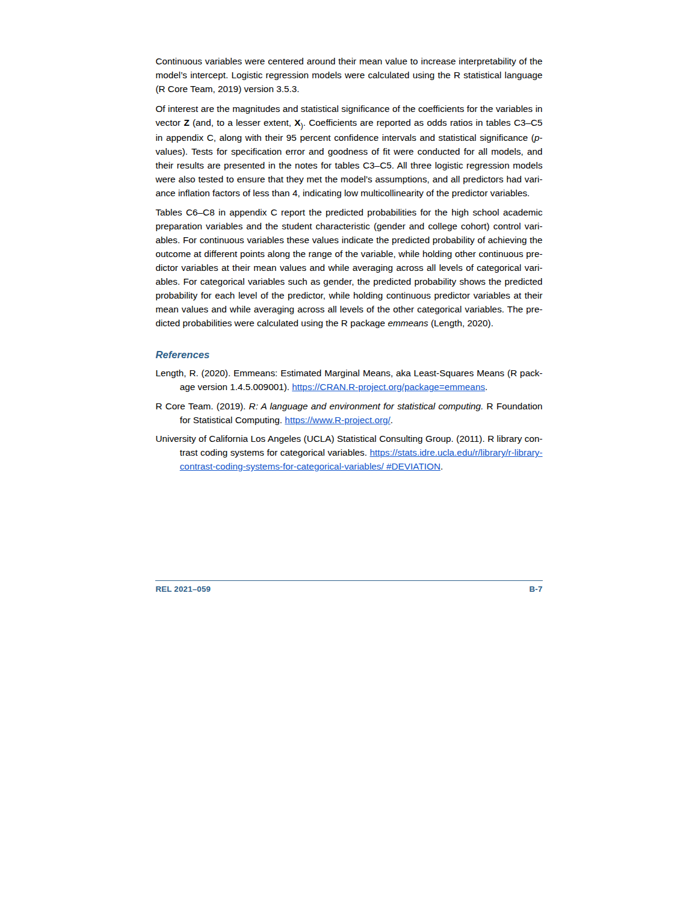Continuous variables were centered around their mean value to increase interpretability of the model’s intercept. Logistic regression models were calculated using the R statistical language (R Core Team, 2019) version 3.5.3.
Of interest are the magnitudes and statistical significance of the coefficients for the variables in vector Z (and, to a lesser extent, X). Coefficients are reported as odds ratios in tables C3–C5 in appendix C, along with their 95 percent confidence intervals and statistical significance (p-values). Tests for specification error and goodness of fit were conducted for all models, and their results are presented in the notes for tables C3–C5. All three logistic regression models were also tested to ensure that they met the model’s assumptions, and all predictors had variance inflation factors of less than 4, indicating low multicollinearity of the predictor variables.
Tables C6–C8 in appendix C report the predicted probabilities for the high school academic preparation variables and the student characteristic (gender and college cohort) control variables. For continuous variables these values indicate the predicted probability of achieving the outcome at different points along the range of the variable, while holding other continuous predictor variables at their mean values and while averaging across all levels of categorical variables. For categorical variables such as gender, the predicted probability shows the predicted probability for each level of the predictor, while holding continuous predictor variables at their mean values and while averaging across all levels of the other categorical variables. The predicted probabilities were calculated using the R package emmeans (Length, 2020).
References
Length, R. (2020). Emmeans: Estimated Marginal Means, aka Least-Squares Means (R package version 1.4.5.009001). https://CRAN.R-project.org/package=emmeans.
R Core Team. (2019). R: A language and environment for statistical computing. R Foundation for Statistical Computing. https://www.R-project.org/.
University of California Los Angeles (UCLA) Statistical Consulting Group. (2011). R library contrast coding systems for categorical variables. https://stats.idre.ucla.edu/r/library/r-library-contrast-coding-systems-for-categorical-variables/ #DEVIATION.
REL 2021–059
B-7